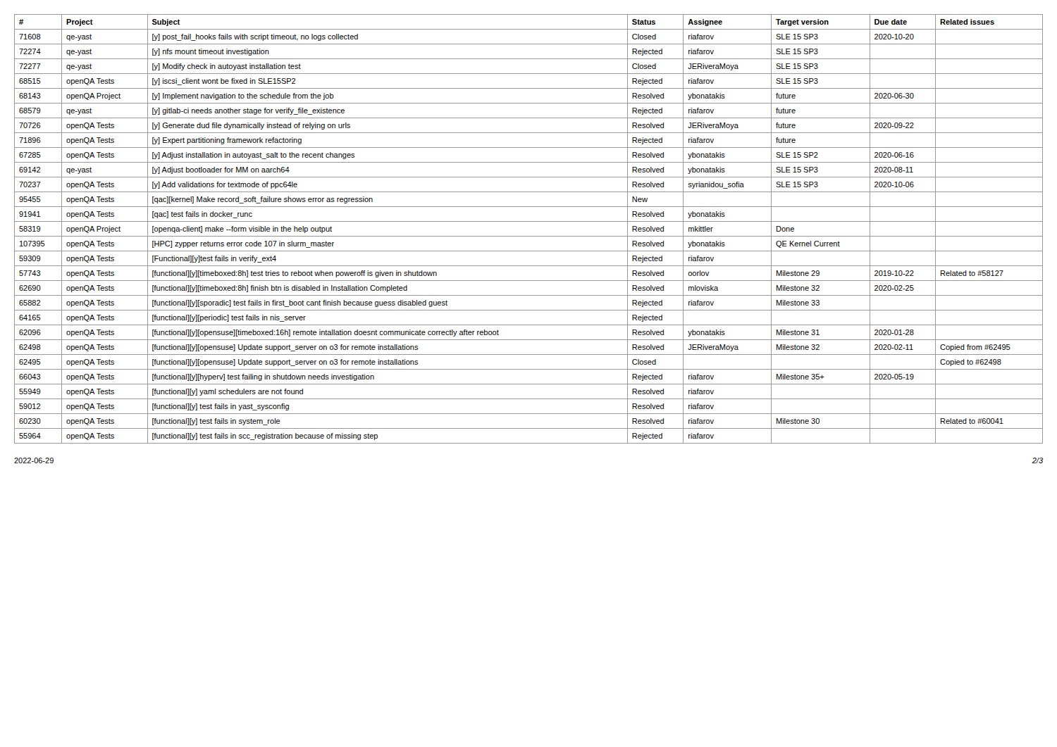| # | Project | Subject | Status | Assignee | Target version | Due date | Related issues |
| --- | --- | --- | --- | --- | --- | --- | --- |
| 71608 | qe-yast | [y] post_fail_hooks fails with script timeout, no logs collected | Closed | riafarov | SLE 15 SP3 | 2020-10-20 | |
| 72274 | qe-yast | [y] nfs mount timeout investigation | Rejected | riafarov | SLE 15 SP3 | | |
| 72277 | qe-yast | [y] Modify check in autoyast installation test | Closed | JERiveraMoya | SLE 15 SP3 | | |
| 68515 | openQA Tests | [y] iscsi_client wont be fixed in SLE15SP2 | Rejected | riafarov | SLE 15 SP3 | | |
| 68143 | openQA Project | [y] Implement navigation to the schedule from the job | Resolved | ybonatakis | future | 2020-06-30 | |
| 68579 | qe-yast | [y] gitlab-ci needs another stage for verify_file_existence | Rejected | riafarov | future | | |
| 70726 | openQA Tests | [y] Generate dud file dynamically instead of relying on urls | Resolved | JERiveraMoya | future | 2020-09-22 | |
| 71896 | openQA Tests | [y] Expert partitioning framework refactoring | Rejected | riafarov | future | | |
| 67285 | openQA Tests | [y] Adjust installation in autoyast_salt to the recent changes | Resolved | ybonatakis | SLE 15 SP2 | 2020-06-16 | |
| 69142 | qe-yast | [y] Adjust bootloader for MM on aarch64 | Resolved | ybonatakis | SLE 15 SP3 | 2020-08-11 | |
| 70237 | openQA Tests | [y] Add validations for textmode of ppc64le | Resolved | syrianidou_sofia | SLE 15 SP3 | 2020-10-06 | |
| 95455 | openQA Tests | [qac][kernel] Make record_soft_failure shows error as regression | New | | | | |
| 91941 | openQA Tests | [qac] test fails in docker_runc | Resolved | ybonatakis | | | |
| 58319 | openQA Project | [openqa-client] make --form visible in the help output | Resolved | mkittler | Done | | |
| 107395 | openQA Tests | [HPC] zypper returns error code 107 in slurm_master | Resolved | ybonatakis | QE Kernel Current | | |
| 59309 | openQA Tests | [Functional][y]test fails in verify_ext4 | Rejected | riafarov | | | |
| 57743 | openQA Tests | [functional][y][timeboxed:8h] test tries to reboot when poweroff is given in shutdown | Resolved | oorlov | Milestone 29 | 2019-10-22 | Related to #58127 |
| 62690 | openQA Tests | [functional][y][timeboxed:8h] finish btn is disabled in Installation Completed | Resolved | mloviska | Milestone 32 | 2020-02-25 | |
| 65882 | openQA Tests | [functional][y][sporadic] test fails in first_boot cant finish because guess disabled guest | Rejected | riafarov | Milestone 33 | | |
| 64165 | openQA Tests | [functional][y][periodic] test fails in nis_server | Rejected | | | | |
| 62096 | openQA Tests | [functional][y][opensuse][timeboxed:16h] remote intallation doesnt communicate correctly after reboot | Resolved | ybonatakis | Milestone 31 | 2020-01-28 | |
| 62498 | openQA Tests | [functional][y][opensuse] Update support_server on o3 for remote installations | Resolved | JERiveraMoya | Milestone 32 | 2020-02-11 | Copied from #62495 |
| 62495 | openQA Tests | [functional][y][opensuse] Update support_server on o3 for remote installations | Closed | | | | Copied to #62498 |
| 66043 | openQA Tests | [functional][y][hyperv] test failing in shutdown needs investigation | Rejected | riafarov | Milestone 35+ | 2020-05-19 | |
| 55949 | openQA Tests | [functional][y] yaml schedulers are not found | Resolved | riafarov | | | |
| 59012 | openQA Tests | [functional][y] test fails in yast_sysconfig | Resolved | riafarov | | | |
| 60230 | openQA Tests | [functional][y] test fails in system_role | Resolved | riafarov | Milestone 30 | | Related to #60041 |
| 55964 | openQA Tests | [functional][y] test fails in scc_registration because of missing step | Rejected | riafarov | | | |
2022-06-29 2/3